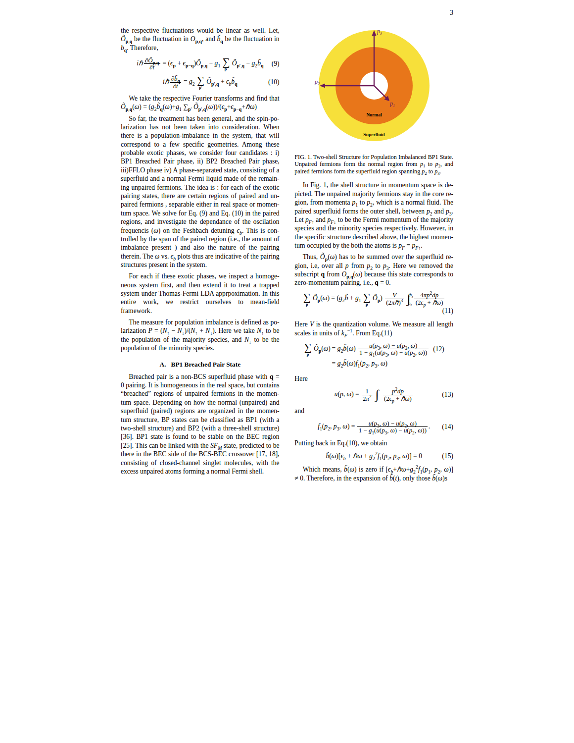3
the respective fluctuations would be linear as well. Let, Õp,q be the fluctuation in Op,q, and b̃q be the fluctuation in bq. Therefore,
iℏ∂Õp,q∂t = (ϵp + ϵp−q)Õp,q − g1 ∑p′ Õp′,q − g2b̃q (9)
iℏ∂b̃q∂t = g2 ∑p′ Õp′,q + ϵbb̃q (10)
We take the respective Fourier transforms and find that Õp,q(ω) = (g2b̃q(ω)+g1 ∑p′ Õp′,q(ω))/(ϵp+ϵp−q+ℏω)
So far, the treatment has been general, and the spin-polarization has not been taken into consideration. When there is a population-imbalance in the system, that will correspond to a few specific geometries. Among these probable exotic phases, we consider four candidates : i) BP1 Breached Pair phase, ii) BP2 Breached Pair phase, iii)FFLO phase iv) A phase-separated state, consisting of a superfluid and a normal Fermi liquid made of the remaining unpaired fermions. The idea is : for each of the exotic pairing states, there are certain regions of paired and unpaired fermions , separable either in real space or momentum space. We solve for Eq. (9) and Eq. (10) in the paired regions, and investigate the dependance of the oscilation frequencis (ω) on the Feshbach detuning ϵb. This is controlled by the span of the paired region (i.e., the amount of imbalance present ) and also the nature of the pairing therein. The ω vs. ϵb plots thus are indicative of the pairing structures present in the system.
For each if these exotic phases, we inspect a homogeneous system first, and then extend it to treat a trapped system under Thomas-Fermi LDA apprpoximation. In this entire work, we restrict ourselves to mean-field framework.
The measure for population imbalance is defined as polarization P = (N↑ − N↓)/(N↑ + N↓). Here we take N↑ to be the population of the majority species, and N↓ to be the population of the minority species.
A. BP1 Breached Pair State
Breached pair is a non-BCS superfluid phase with q = 0 pairing. It is homogeneous in the real space, but contains “breached” regions of unpaired fermions in the momentum space. Depending on how the normal (unpaired) and superfluid (paired) regions are organized in the momentum structure, BP states can be classified as BP1 (with a two-shell structure) and BP2 (with a three-shell structure)[36]. BP1 state is found to be stable on the BEC region [25]. This can be linked with the SFM state, predicted to be there in the BEC side of the BCS-BEC crossover [17, 18], consisting of closed-channel singlet molecules, with the excess unpaired atoms forming a normal Fermi shell.
p3 p2 p1 Normal Superfluid
FIG. 1. Two-shell Structure for Population Imbalanced BP1 State. Unpaired fermions form the normal region from p1 to p2, and paired fermions form the superfluid region spanning p2 to p3.
In Fig. 1, the shell structure in momentum space is depicted. The unpaired majority fermions stay in the core region, from momenta p1 to p2, which is a normal fluid. The paired superfluid forms the outer shell, between p2 and p3. Let pF↑ and pF↓ to be the Fermi momentum of the majority species and the minority species respectively. However, in the specific structure described above, the highest momentum occupied by the both the atoms is pF = pF↑.
Thus, Õp(ω) has to be summed over the superfluid region, i.e, over all p from p2 to p3. Here we removed the subscript q from Op,q(ω) because this state corresponds to zero-momentum pairing, i.e., q = 0.
∑p Õp(ω) = (g2b̃ + g1 ∑p Õp) V(2πℏ)3 ∫p3 p2 4πp2dp(2ϵp + ℏω)
(11)
Here V is the quantization volume. We measure all length scales in units of kF−1. From Eq.(11)
| ∑ p Õ p ( ω ) | = g 2 b̃ ( ω ) u ( p 3 , ω ) − u ( p 2 , ω ) 1 − g 1 ( u ( p 3 , ω ) − u ( p 2 , ω )) | (12) |
| | = g 2 b̃ ( ω ) f 1 ( p 2 , p 3 , ω ) | |
Here
u(p, ω) = 12π2 ∫ p2dp(2ϵp + ℏω) (13)
and
f1(p2, p3, ω) = u(p3, ω) − u(p2, ω) 1 − g1(u(p3, ω) − u(p2, ω)). (14)
Putting back in Eq.(10), we obtain
b̃(ω)[ϵb + ℏω + g22f1(p2, p3, ω)] = 0 (15)
Which means, b̃(ω) is zero if [ϵb+ℏω+g22f1(p1, p2, ω)] ≠ 0. Therefore, in the expansion of b̃(t), only those b̃(ω)s